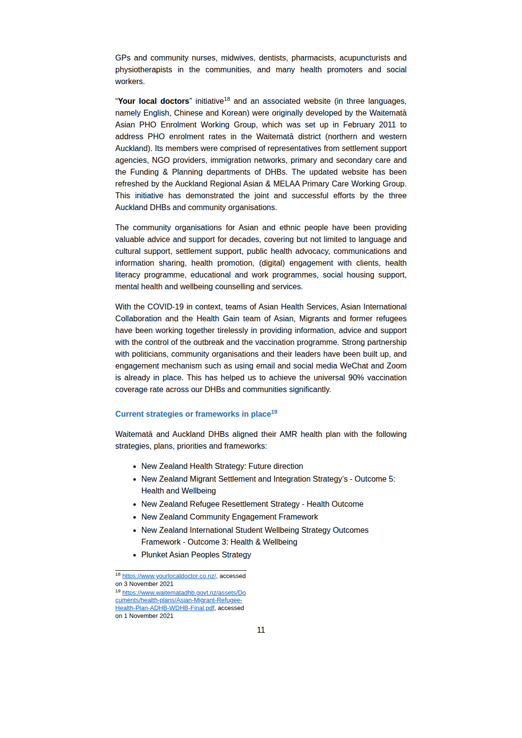GPs and community nurses, midwives, dentists, pharmacists, acupuncturists and physiotherapists in the communities, and many health promoters and social workers.
“Your local doctors” initiative18 and an associated website (in three languages, namely English, Chinese and Korean) were originally developed by the Waitematā Asian PHO Enrolment Working Group, which was set up in February 2011 to address PHO enrolment rates in the Waitematā district (northern and western Auckland). Its members were comprised of representatives from settlement support agencies, NGO providers, immigration networks, primary and secondary care and the Funding & Planning departments of DHBs. The updated website has been refreshed by the Auckland Regional Asian & MELAA Primary Care Working Group. This initiative has demonstrated the joint and successful efforts by the three Auckland DHBs and community organisations.
The community organisations for Asian and ethnic people have been providing valuable advice and support for decades, covering but not limited to language and cultural support, settlement support, public health advocacy, communications and information sharing, health promotion, (digital) engagement with clients, health literacy programme, educational and work programmes, social housing support, mental health and wellbeing counselling and services.
With the COVID-19 in context, teams of Asian Health Services, Asian International Collaboration and the Health Gain team of Asian, Migrants and former refugees have been working together tirelessly in providing information, advice and support with the control of the outbreak and the vaccination programme. Strong partnership with politicians, community organisations and their leaders have been built up, and engagement mechanism such as using email and social media WeChat and Zoom is already in place. This has helped us to achieve the universal 90% vaccination coverage rate across our DHBs and communities significantly.
Current strategies or frameworks in place19
Waitematā and Auckland DHBs aligned their AMR health plan with the following strategies, plans, priorities and frameworks:
New Zealand Health Strategy: Future direction
New Zealand Migrant Settlement and Integration Strategy’s - Outcome 5: Health and Wellbeing
New Zealand Refugee Resettlement Strategy - Health Outcome
New Zealand Community Engagement Framework
New Zealand International Student Wellbeing Strategy Outcomes Framework - Outcome 3: Health & Wellbeing
Plunket Asian Peoples Strategy
18 https://www.yourlocaldoctor.co.nz/, accessed on 3 November 2021
19 https://www.waitematadhb.govt.nz/assets/Documents/health-plans/Asian-Migrant-Refugee-Health-Plan-ADHB-WDHB-Final.pdf, accessed on 1 November 2021
11